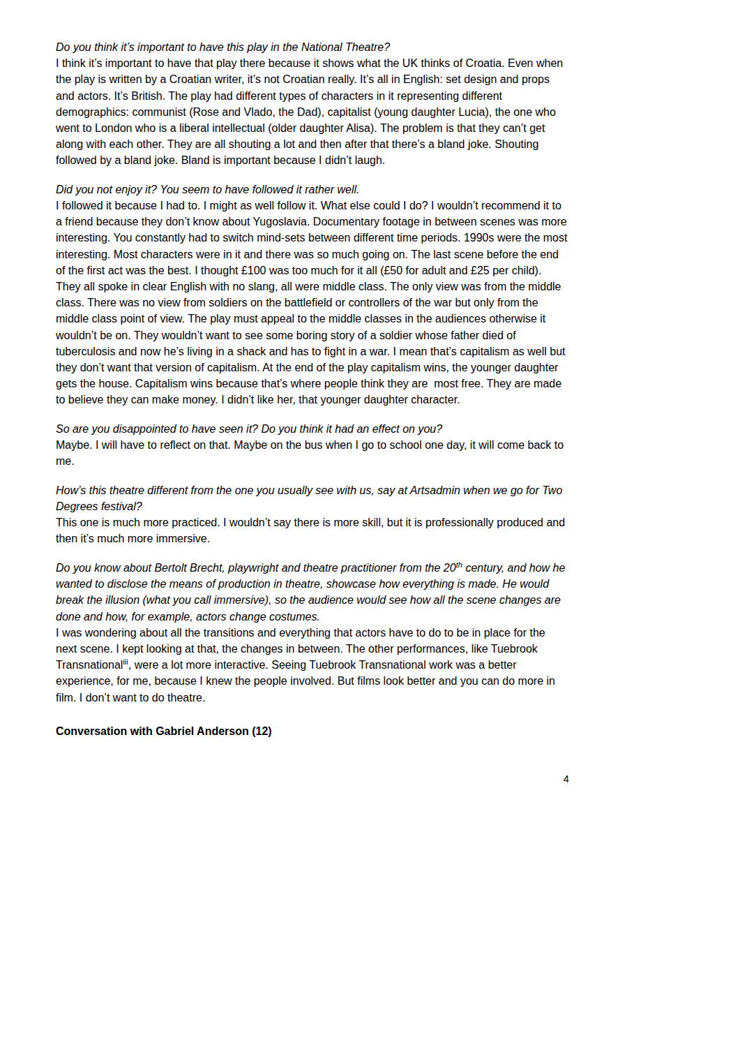Do you think it’s important to have this play in the National Theatre?
I think it’s important to have that play there because it shows what the UK thinks of Croatia. Even when the play is written by a Croatian writer, it’s not Croatian really. It’s all in English: set design and props and actors. It’s British. The play had different types of characters in it representing different demographics: communist (Rose and Vlado, the Dad), capitalist (young daughter Lucia), the one who went to London who is a liberal intellectual (older daughter Alisa). The problem is that they can’t get along with each other. They are all shouting a lot and then after that there’s a bland joke. Shouting followed by a bland joke. Bland is important because I didn’t laugh.
Did you not enjoy it? You seem to have followed it rather well.
I followed it because I had to. I might as well follow it. What else could I do? I wouldn’t recommend it to a friend because they don’t know about Yugoslavia. Documentary footage in between scenes was more interesting. You constantly had to switch mind-sets between different time periods. 1990s were the most interesting. Most characters were in it and there was so much going on. The last scene before the end of the first act was the best. I thought £100 was too much for it all (£50 for adult and £25 per child). They all spoke in clear English with no slang, all were middle class. The only view was from the middle class. There was no view from soldiers on the battlefield or controllers of the war but only from the middle class point of view. The play must appeal to the middle classes in the audiences otherwise it wouldn’t be on. They wouldn’t want to see some boring story of a soldier whose father died of tuberculosis and now he’s living in a shack and has to fight in a war. I mean that’s capitalism as well but they don’t want that version of capitalism. At the end of the play capitalism wins, the younger daughter gets the house. Capitalism wins because that’s where people think they are most free. They are made to believe they can make money. I didn’t like her, that younger daughter character.
So are you disappointed to have seen it? Do you think it had an effect on you?
Maybe. I will have to reflect on that. Maybe on the bus when I go to school one day, it will come back to me.
How’s this theatre different from the one you usually see with us, say at Artsadmin when we go for Two Degrees festival?
This one is much more practiced. I wouldn’t say there is more skill, but it is professionally produced and then it’s much more immersive.
Do you know about Bertolt Brecht, playwright and theatre practitioner from the 20th century, and how he wanted to disclose the means of production in theatre, showcase how everything is made. He would break the illusion (what you call immersive), so the audience would see how all the scene changes are done and how, for example, actors change costumes.
I was wondering about all the transitions and everything that actors have to do to be in place for the next scene. I kept looking at that, the changes in between. The other performances, like Tuebrook Transnationaliii, were a lot more interactive. Seeing Tuebrook Transnational work was a better experience, for me, because I knew the people involved. But films look better and you can do more in film. I don’t want to do theatre.
Conversation with Gabriel Anderson (12)
4